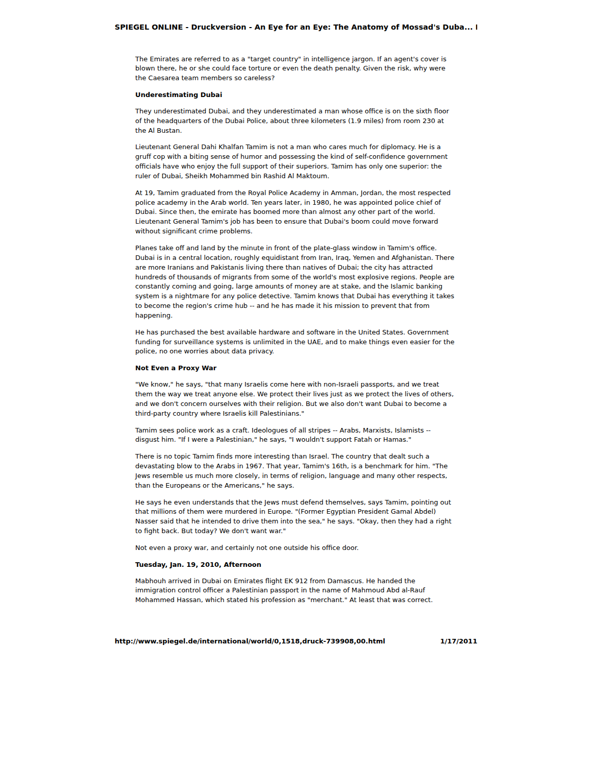SPIEGEL ONLINE - Druckversion - An Eye for an Eye: The Anatomy of Mossad's Duba... Page 5 of 11
The Emirates are referred to as a "target country" in intelligence jargon. If an agent's cover is blown there, he or she could face torture or even the death penalty. Given the risk, why were the Caesarea team members so careless?
Underestimating Dubai
They underestimated Dubai, and they underestimated a man whose office is on the sixth floor of the headquarters of the Dubai Police, about three kilometers (1.9 miles) from room 230 at the Al Bustan.
Lieutenant General Dahi Khalfan Tamim is not a man who cares much for diplomacy. He is a gruff cop with a biting sense of humor and possessing the kind of self-confidence government officials have who enjoy the full support of their superiors. Tamim has only one superior: the ruler of Dubai, Sheikh Mohammed bin Rashid Al Maktoum.
At 19, Tamim graduated from the Royal Police Academy in Amman, Jordan, the most respected police academy in the Arab world. Ten years later, in 1980, he was appointed police chief of Dubai. Since then, the emirate has boomed more than almost any other part of the world. Lieutenant General Tamim's job has been to ensure that Dubai's boom could move forward without significant crime problems.
Planes take off and land by the minute in front of the plate-glass window in Tamim's office. Dubai is in a central location, roughly equidistant from Iran, Iraq, Yemen and Afghanistan. There are more Iranians and Pakistanis living there than natives of Dubai; the city has attracted hundreds of thousands of migrants from some of the world's most explosive regions. People are constantly coming and going, large amounts of money are at stake, and the Islamic banking system is a nightmare for any police detective. Tamim knows that Dubai has everything it takes to become the region's crime hub -- and he has made it his mission to prevent that from happening.
He has purchased the best available hardware and software in the United States. Government funding for surveillance systems is unlimited in the UAE, and to make things even easier for the police, no one worries about data privacy.
Not Even a Proxy War
"We know," he says, "that many Israelis come here with non-Israeli passports, and we treat them the way we treat anyone else. We protect their lives just as we protect the lives of others, and we don't concern ourselves with their religion. But we also don't want Dubai to become a third-party country where Israelis kill Palestinians."
Tamim sees police work as a craft. Ideologues of all stripes -- Arabs, Marxists, Islamists -- disgust him. "If I were a Palestinian," he says, "I wouldn't support Fatah or Hamas."
There is no topic Tamim finds more interesting than Israel. The country that dealt such a devastating blow to the Arabs in 1967. That year, Tamim's 16th, is a benchmark for him. "The Jews resemble us much more closely, in terms of religion, language and many other respects, than the Europeans or the Americans," he says.
He says he even understands that the Jews must defend themselves, says Tamim, pointing out that millions of them were murdered in Europe. "(Former Egyptian President Gamal Abdel) Nasser said that he intended to drive them into the sea," he says. "Okay, then they had a right to fight back. But today? We don't want war."
Not even a proxy war, and certainly not one outside his office door.
Tuesday, Jan. 19, 2010, Afternoon
Mabhouh arrived in Dubai on Emirates flight EK 912 from Damascus. He handed the immigration control officer a Palestinian passport in the name of Mahmoud Abd al-Rauf Mohammed Hassan, which stated his profession as "merchant." At least that was correct.
http://www.spiegel.de/international/world/0,1518,druck-739908,00.html 1/17/2011